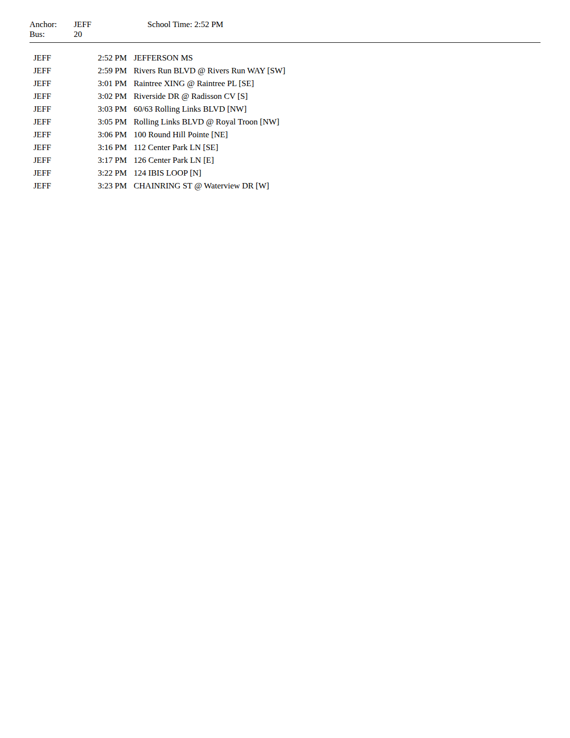Anchor:
JEFF
Bus:
20
School Time: 2:52 PM
| JEFF | 2:52 PM | JEFFERSON MS |
| JEFF | 2:59 PM | Rivers Run BLVD @ Rivers Run WAY [SW] |
| JEFF | 3:01 PM | Raintree XING @ Raintree PL [SE] |
| JEFF | 3:02 PM | Riverside DR @ Radisson CV [S] |
| JEFF | 3:03 PM | 60/63 Rolling Links BLVD [NW] |
| JEFF | 3:05 PM | Rolling Links BLVD @ Royal Troon [NW] |
| JEFF | 3:06 PM | 100 Round Hill Pointe [NE] |
| JEFF | 3:16 PM | 112 Center Park LN [SE] |
| JEFF | 3:17 PM | 126 Center Park LN [E] |
| JEFF | 3:22 PM | 124 IBIS LOOP [N] |
| JEFF | 3:23 PM | CHAINRING ST @ Waterview DR [W] |